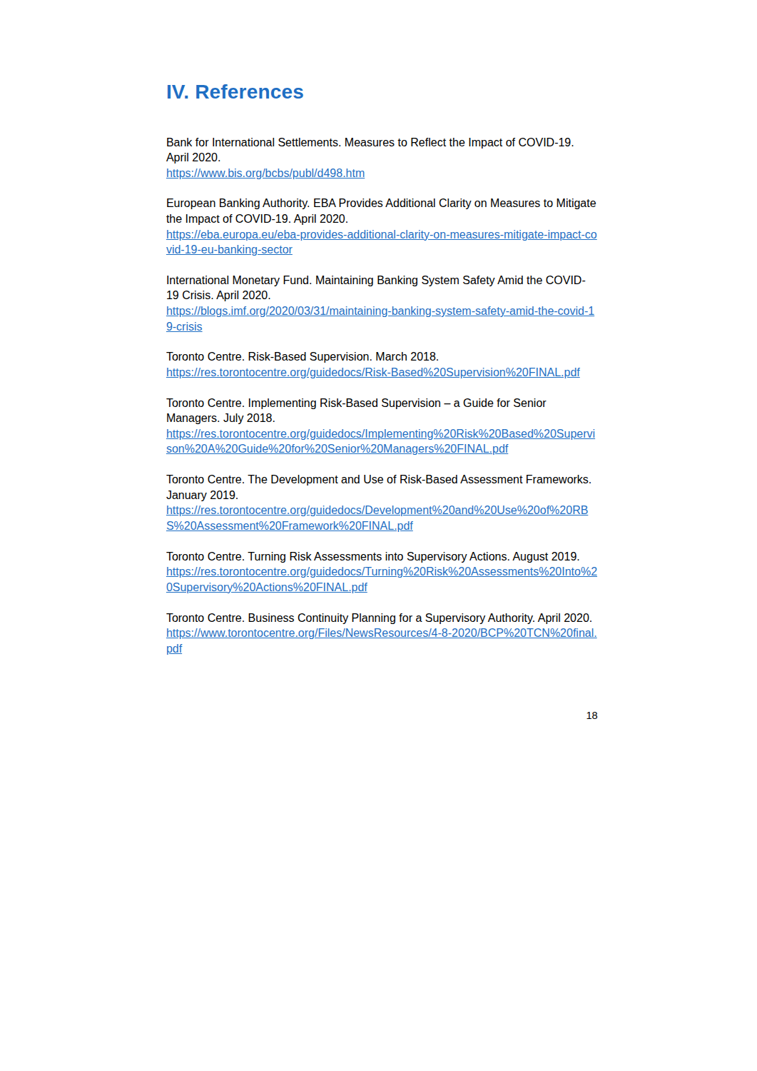IV. References
Bank for International Settlements. Measures to Reflect the Impact of COVID-19. April 2020.
https://www.bis.org/bcbs/publ/d498.htm
European Banking Authority. EBA Provides Additional Clarity on Measures to Mitigate the Impact of COVID-19. April 2020.
https://eba.europa.eu/eba-provides-additional-clarity-on-measures-mitigate-impact-covid-19-eu-banking-sector
International Monetary Fund. Maintaining Banking System Safety Amid the COVID-19 Crisis. April 2020.
https://blogs.imf.org/2020/03/31/maintaining-banking-system-safety-amid-the-covid-19-crisis
Toronto Centre. Risk-Based Supervision. March 2018.
https://res.torontocentre.org/guidedocs/Risk-Based%20Supervision%20FINAL.pdf
Toronto Centre. Implementing Risk-Based Supervision – a Guide for Senior Managers. July 2018.
https://res.torontocentre.org/guidedocs/Implementing%20Risk%20Based%20Supervison%20A%20Guide%20for%20Senior%20Managers%20FINAL.pdf
Toronto Centre. The Development and Use of Risk-Based Assessment Frameworks. January 2019.
https://res.torontocentre.org/guidedocs/Development%20and%20Use%20of%20RBS%20Assessment%20Framework%20FINAL.pdf
Toronto Centre. Turning Risk Assessments into Supervisory Actions. August 2019.
https://res.torontocentre.org/guidedocs/Turning%20Risk%20Assessments%20Into%20Supervisory%20Actions%20FINAL.pdf
Toronto Centre. Business Continuity Planning for a Supervisory Authority. April 2020.
https://www.torontocentre.org/Files/NewsResources/4-8-2020/BCP%20TCN%20final.pdf
18